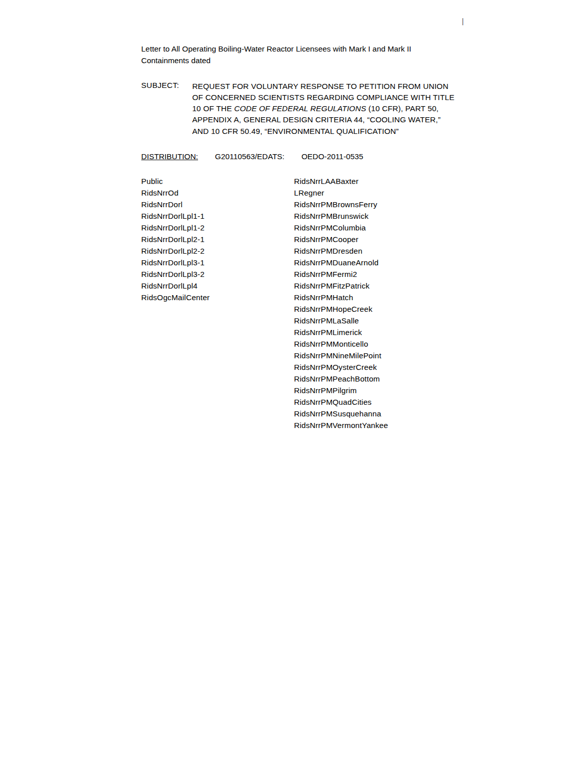|
Letter to All Operating Boiling-Water Reactor Licensees with Mark I and Mark II Containments dated
SUBJECT:
REQUEST FOR VOLUNTARY RESPONSE TO PETITION FROM UNION OF CONCERNED SCIENTISTS REGARDING COMPLIANCE WITH TITLE 10 OF THE CODE OF FEDERAL REGULATIONS (10 CFR), PART 50, APPENDIX A, GENERAL DESIGN CRITERIA 44, “COOLING WATER,” AND 10 CFR 50.49, “ENVIRONMENTAL QUALIFICATION”
DISTRIBUTION: G20110563/EDATS: OEDO-2011-0535
Public
RidsNrrOd
RidsNrrDorl
RidsNrrDorlLpl1-1
RidsNrrDorlLpl1-2
RidsNrrDorlLpl2-1
RidsNrrDorlLpl2-2
RidsNrrDorlLpl3-1
RidsNrrDorlLpl3-2
RidsNrrDorlLpl4
RidsOgcMailCenter
RidsNrrLAABaxter
LRegner
RidsNrrPMBrownsFerry
RidsNrrPMBrunswick
RidsNrrPMColumbia
RidsNrrPMCooper
RidsNrrPMDresden
RidsNrrPMDuaneArnold
RidsNrrPMFermi2
RidsNrrPMFitzPatrick
RidsNrrPMHatch
RidsNrrPMHopeCreek
RidsNrrPMLaSalle
RidsNrrPMLimerick
RidsNrrPMMonticello
RidsNrrPMNineMilePoint
RidsNrrPMOysterCreek
RidsNrrPMPeachBottom
RidsNrrPMPilgrim
RidsNrrPMQuadCities
RidsNrrPMSusquehanna
RidsNrrPMVermontYankee